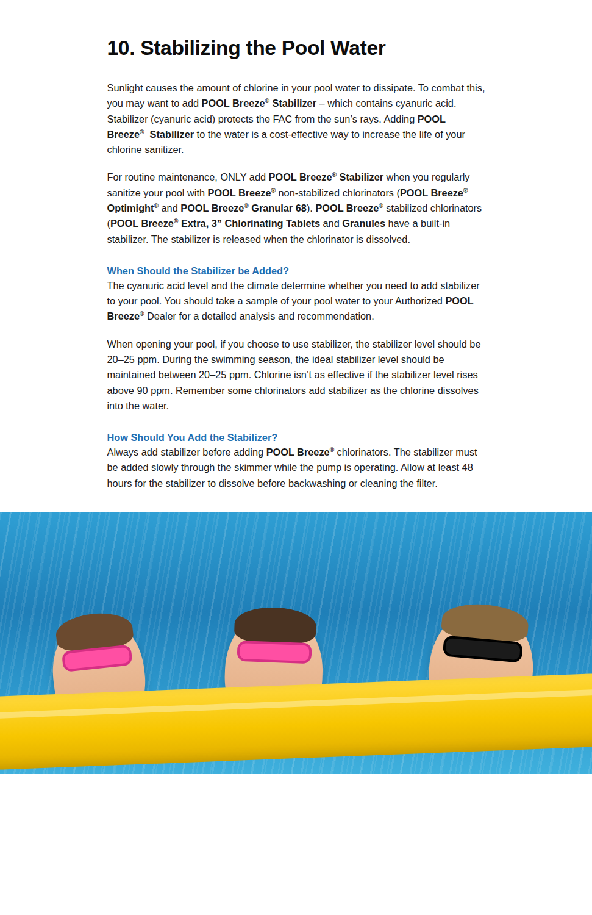10. Stabilizing the Pool Water
Sunlight causes the amount of chlorine in your pool water to dissipate. To combat this, you may want to add POOL Breeze® Stabilizer – which contains cyanuric acid. Stabilizer (cyanuric acid) protects the FAC from the sun’s rays. Adding POOL Breeze® Stabilizer to the water is a cost-effective way to increase the life of your chlorine sanitizer.
For routine maintenance, ONLY add POOL Breeze® Stabilizer when you regularly sanitize your pool with POOL Breeze® non-stabilized chlorinators (POOL Breeze® Optimight® and POOL Breeze® Granular 68). POOL Breeze® stabilized chlorinators (POOL Breeze® Extra, 3” Chlorinating Tablets and Granules have a built-in stabilizer. The stabilizer is released when the chlorinator is dissolved.
When Should the Stabilizer be Added?
The cyanuric acid level and the climate determine whether you need to add stabilizer to your pool. You should take a sample of your pool water to your Authorized POOL Breeze® Dealer for a detailed analysis and recommendation.
When opening your pool, if you choose to use stabilizer, the stabilizer level should be 20–25 ppm. During the swimming season, the ideal stabilizer level should be maintained between 20–25 ppm. Chlorine isn’t as effective if the stabilizer level rises above 90 ppm. Remember some chlorinators add stabilizer as the chlorine dissolves into the water.
How Should You Add the Stabilizer?
Always add stabilizer before adding POOL Breeze® chlorinators. The stabilizer must be added slowly through the skimmer while the pump is operating. Allow at least 48 hours for the stabilizer to dissolve before backwashing or cleaning the filter.